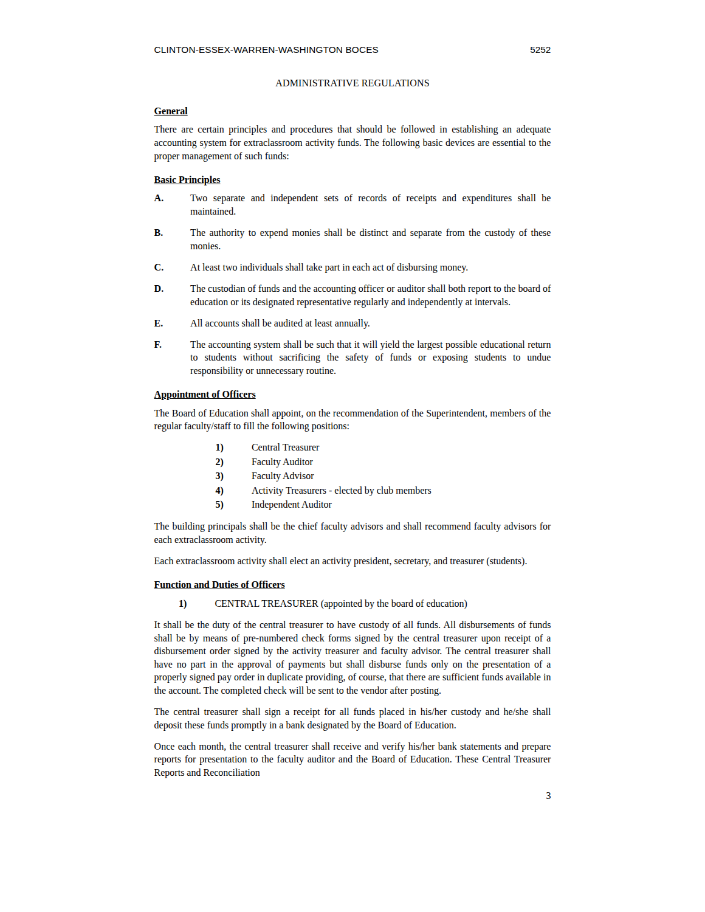CLINTON-ESSEX-WARREN-WASHINGTON BOCES
5252
ADMINISTRATIVE REGULATIONS
General
There are certain principles and procedures that should be followed in establishing an adequate accounting system for extraclassroom activity funds. The following basic devices are essential to the proper management of such funds:
Basic Principles
A.
Two separate and independent sets of records of receipts and expenditures shall be maintained.
B.
The authority to expend monies shall be distinct and separate from the custody of these monies.
C.
At least two individuals shall take part in each act of disbursing money.
D.
The custodian of funds and the accounting officer or auditor shall both report to the board of education or its designated representative regularly and independently at intervals.
E.
All accounts shall be audited at least annually.
F.
The accounting system shall be such that it will yield the largest possible educational return to students without sacrificing the safety of funds or exposing students to undue responsibility or unnecessary routine.
Appointment of Officers
The Board of Education shall appoint, on the recommendation of the Superintendent, members of the regular faculty/staff to fill the following positions:
1)
Central Treasurer
2)
Faculty Auditor
3)
Faculty Advisor
4)
Activity Treasurers - elected by club members
5)
Independent Auditor
The building principals shall be the chief faculty advisors and shall recommend faculty advisors for each extraclassroom activity.
Each extraclassroom activity shall elect an activity president, secretary, and treasurer (students).
Function and Duties of Officers
1)
CENTRAL TREASURER (appointed by the board of education)
It shall be the duty of the central treasurer to have custody of all funds. All disbursements of funds shall be by means of pre-numbered check forms signed by the central treasurer upon receipt of a disbursement order signed by the activity treasurer and faculty advisor. The central treasurer shall have no part in the approval of payments but shall disburse funds only on the presentation of a properly signed pay order in duplicate providing, of course, that there are sufficient funds available in the account. The completed check will be sent to the vendor after posting.
The central treasurer shall sign a receipt for all funds placed in his/her custody and he/she shall deposit these funds promptly in a bank designated by the Board of Education.
Once each month, the central treasurer shall receive and verify his/her bank statements and prepare reports for presentation to the faculty auditor and the Board of Education. These Central Treasurer Reports and Reconciliation
3